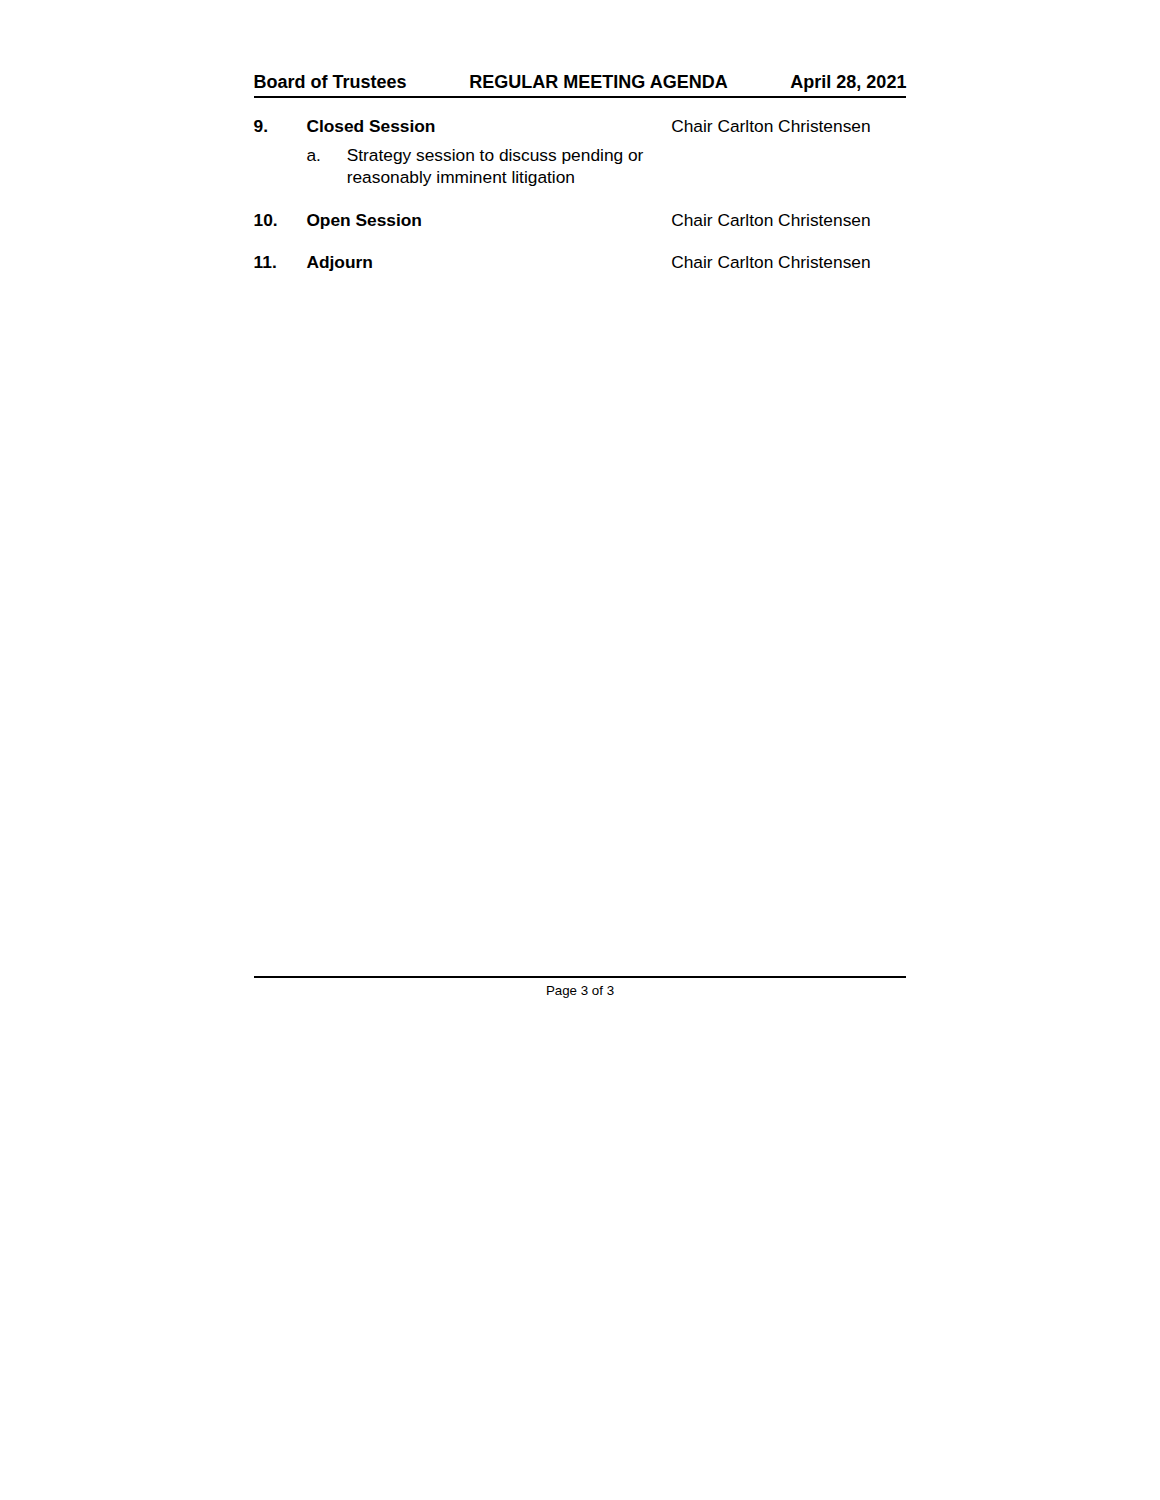Board of Trustees
REGULAR MEETING AGENDA
April 28, 2021
9.
Closed Session
a.
Strategy session to discuss pending or reasonably imminent litigation
Chair Carlton Christensen
10.
Open Session
Chair Carlton Christensen
11.
Adjourn
Chair Carlton Christensen
Page 3 of 3